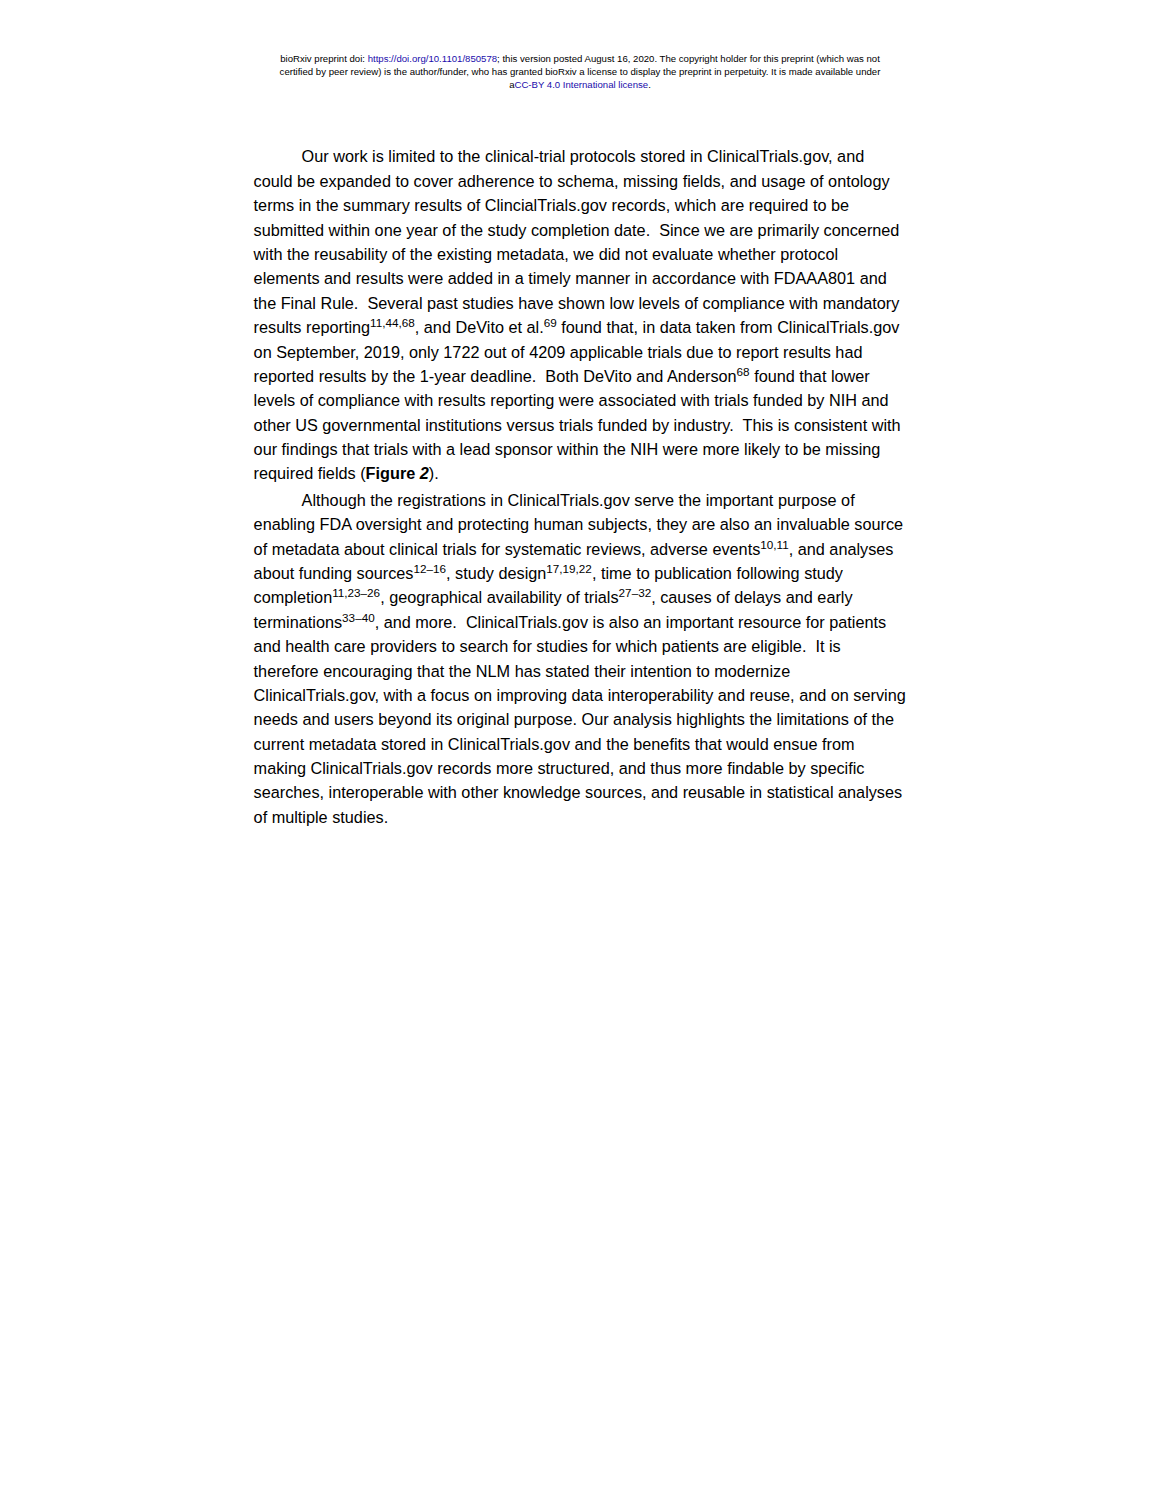bioRxiv preprint doi: https://doi.org/10.1101/850578; this version posted August 16, 2020. The copyright holder for this preprint (which was not certified by peer review) is the author/funder, who has granted bioRxiv a license to display the preprint in perpetuity. It is made available under aCC-BY 4.0 International license.
Our work is limited to the clinical-trial protocols stored in ClinicalTrials.gov, and could be expanded to cover adherence to schema, missing fields, and usage of ontology terms in the summary results of ClincialTrials.gov records, which are required to be submitted within one year of the study completion date. Since we are primarily concerned with the reusability of the existing metadata, we did not evaluate whether protocol elements and results were added in a timely manner in accordance with FDAAA801 and the Final Rule. Several past studies have shown low levels of compliance with mandatory results reporting11,44,68, and DeVito et al.69 found that, in data taken from ClinicalTrials.gov on September, 2019, only 1722 out of 4209 applicable trials due to report results had reported results by the 1-year deadline. Both DeVito and Anderson68 found that lower levels of compliance with results reporting were associated with trials funded by NIH and other US governmental institutions versus trials funded by industry. This is consistent with our findings that trials with a lead sponsor within the NIH were more likely to be missing required fields (Figure 2).
Although the registrations in ClinicalTrials.gov serve the important purpose of enabling FDA oversight and protecting human subjects, they are also an invaluable source of metadata about clinical trials for systematic reviews, adverse events10,11, and analyses about funding sources12–16, study design17,19,22, time to publication following study completion11,23–26, geographical availability of trials27–32, causes of delays and early terminations33–40, and more. ClinicalTrials.gov is also an important resource for patients and health care providers to search for studies for which patients are eligible. It is therefore encouraging that the NLM has stated their intention to modernize ClinicalTrials.gov, with a focus on improving data interoperability and reuse, and on serving needs and users beyond its original purpose. Our analysis highlights the limitations of the current metadata stored in ClinicalTrials.gov and the benefits that would ensue from making ClinicalTrials.gov records more structured, and thus more findable by specific searches, interoperable with other knowledge sources, and reusable in statistical analyses of multiple studies.